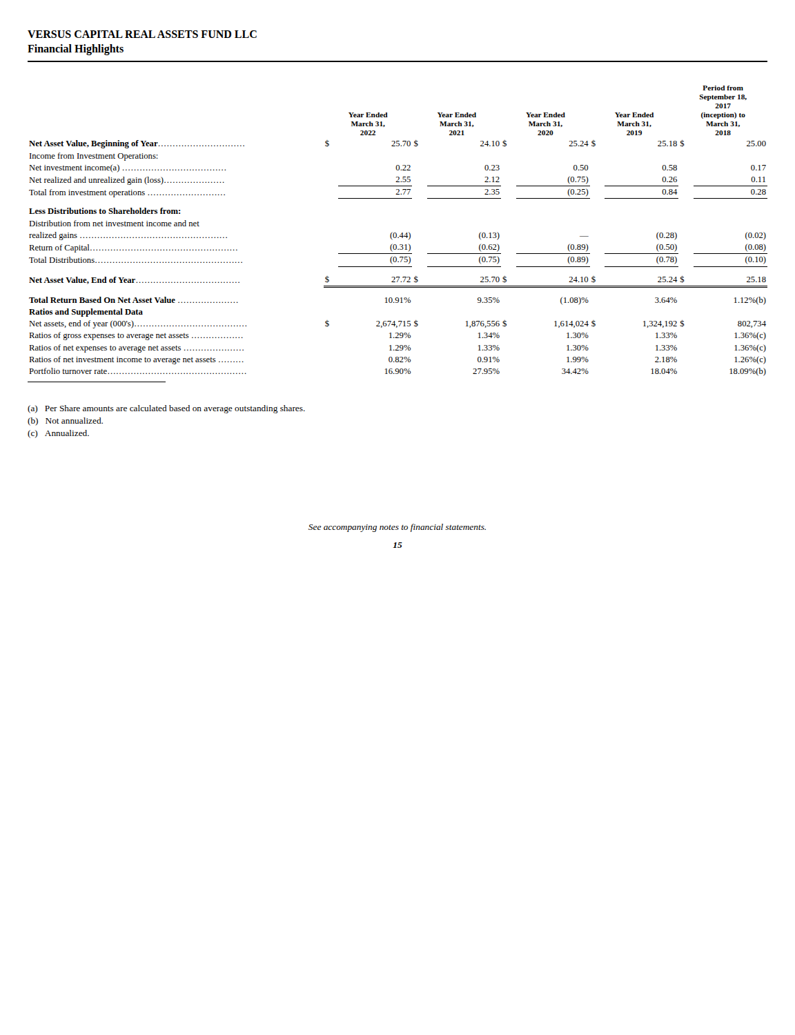VERSUS CAPITAL REAL ASSETS FUND LLC
Financial Highlights
| | Year Ended March 31, 2022 | Year Ended March 31, 2021 | Year Ended March 31, 2020 | Year Ended March 31, 2019 | Period from September 18, 2017 (inception) to March 31, 2018 |
| --- | --- | --- | --- | --- | --- |
| Net Asset Value, Beginning of Year ………………………… | $ | 25.70 | $ | 24.10 | $ | 25.24 | $ | 25.18 | $ | 25.00 |
| Income from Investment Operations: | |
| Net investment income(a) ……………………………… | | 0.22 | | 0.23 | | 0.50 | | 0.58 | | 0.17 |
| Net realized and unrealized gain (loss)………………… | | 2.55 | | 2.12 | | (0.75) | | 0.26 | | 0.11 |
| Total from investment operations ……………………… | | 2.77 | | 2.35 | | (0.25) | | 0.84 | | 0.28 |
| Less Distributions to Shareholders from: | |
| Distribution from net investment income and net | |
| realized gains …………………………………………… | | (0.44) | | (0.13) | | — | | (0.28) | | (0.02) |
| Return of Capital…………………………………………… | | (0.31) | | (0.62) | | (0.89) | | (0.50) | | (0.08) |
| Total Distributions…………………………………………… | | (0.75) | | (0.75) | | (0.89) | | (0.78) | | (0.10) |
| Net Asset Value, End of Year ……………………………… | $ | 27.72 | $ | 25.70 | $ | 24.10 | $ | 25.24 | $ | 25.18 |
| Total Return Based On Net Asset Value ………………… | | 10.91% | | 9.35% | | (1.08)% | | 3.64% | | 1.12%(b) |
| Ratios and Supplemental Data | |
| Net assets, end of year (000's)………………………………… | $ | 2,674,715 | $ | 1,876,556 | $ | 1,614,024 | $ | 1,324,192 | $ | 802,734 |
| Ratios of gross expenses to average net assets ……………… | | 1.29% | | 1.34% | | 1.30% | | 1.33% | | 1.36%(c) |
| Ratios of net expenses to average net assets ………………… | | 1.29% | | 1.33% | | 1.30% | | 1.33% | | 1.36%(c) |
| Ratios of net investment income to average net assets ……… | | 0.82% | | 0.91% | | 1.99% | | 2.18% | | 1.26%(c) |
| Portfolio turnover rate………………………………………… | | 16.90% | | 27.95% | | 34.42% | | 18.04% | | 18.09%(b) |
(a) Per Share amounts are calculated based on average outstanding shares.
(b) Not annualized.
(c) Annualized.
See accompanying notes to financial statements.
15